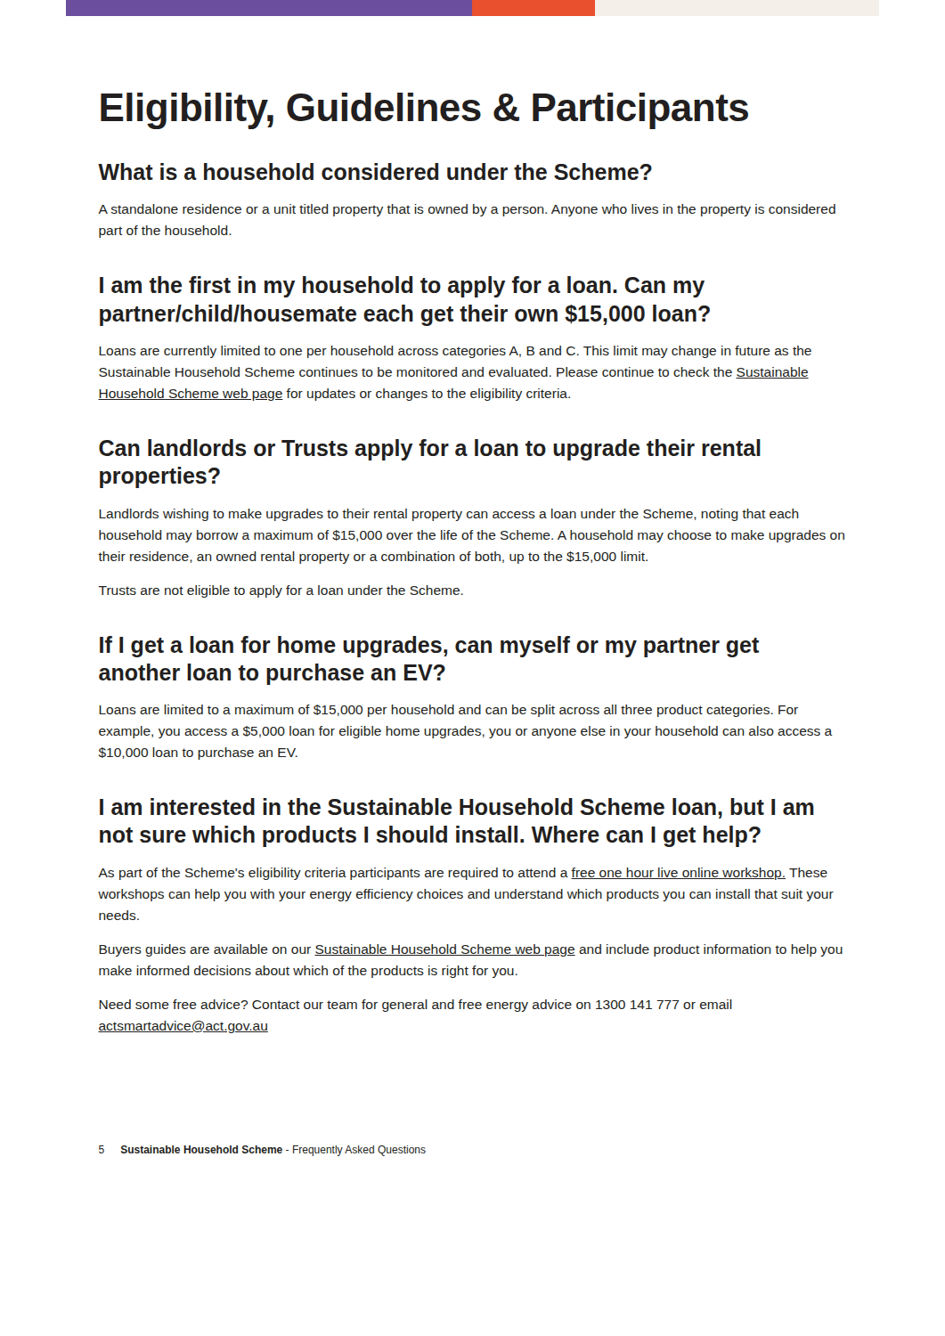Eligibility, Guidelines & Participants
What is a household considered under the Scheme?
A standalone residence or a unit titled property that is owned by a person. Anyone who lives in the property is considered part of the household.
I am the first in my household to apply for a loan. Can my partner/child/housemate each get their own $15,000 loan?
Loans are currently limited to one per household across categories A, B and C. This limit may change in future as the Sustainable Household Scheme continues to be monitored and evaluated. Please continue to check the Sustainable Household Scheme web page for updates or changes to the eligibility criteria.
Can landlords or Trusts apply for a loan to upgrade their rental properties?
Landlords wishing to make upgrades to their rental property can access a loan under the Scheme, noting that each household may borrow a maximum of $15,000 over the life of the Scheme. A household may choose to make upgrades on their residence, an owned rental property or a combination of both, up to the $15,000 limit.
Trusts are not eligible to apply for a loan under the Scheme.
If I get a loan for home upgrades, can myself or my partner get another loan to purchase an EV?
Loans are limited to a maximum of $15,000 per household and can be split across all three product categories. For example, you access a $5,000 loan for eligible home upgrades, you or anyone else in your household can also access a $10,000 loan to purchase an EV.
I am interested in the Sustainable Household Scheme loan, but I am not sure which products I should install. Where can I get help?
As part of the Scheme's eligibility criteria participants are required to attend a free one hour live online workshop. These workshops can help you with your energy efficiency choices and understand which products you can install that suit your needs.
Buyers guides are available on our Sustainable Household Scheme web page and include product information to help you make informed decisions about which of the products is right for you.
Need some free advice? Contact our team for general and free energy advice on 1300 141 777 or email actsmartadvice@act.gov.au
5 Sustainable Household Scheme - Frequently Asked Questions